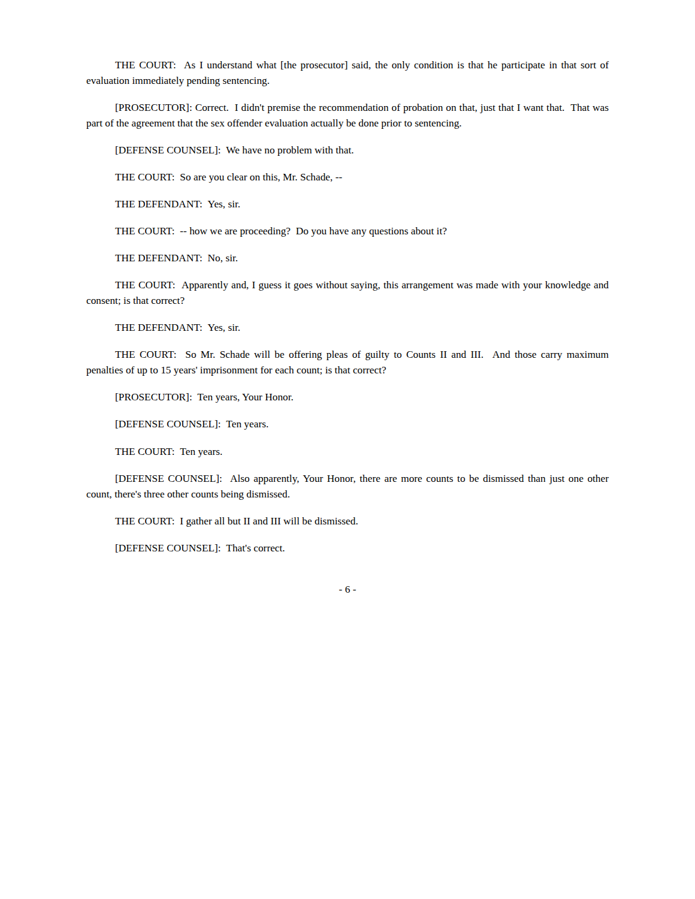THE COURT: As I understand what [the prosecutor] said, the only condition is that he participate in that sort of evaluation immediately pending sentencing.
[PROSECUTOR]: Correct. I didn't premise the recommendation of probation on that, just that I want that. That was part of the agreement that the sex offender evaluation actually be done prior to sentencing.
[DEFENSE COUNSEL]: We have no problem with that.
THE COURT: So are you clear on this, Mr. Schade, --
THE DEFENDANT: Yes, sir.
THE COURT: -- how we are proceeding? Do you have any questions about it?
THE DEFENDANT: No, sir.
THE COURT: Apparently and, I guess it goes without saying, this arrangement was made with your knowledge and consent; is that correct?
THE DEFENDANT: Yes, sir.
THE COURT: So Mr. Schade will be offering pleas of guilty to Counts II and III. And those carry maximum penalties of up to 15 years' imprisonment for each count; is that correct?
[PROSECUTOR]: Ten years, Your Honor.
[DEFENSE COUNSEL]: Ten years.
THE COURT: Ten years.
[DEFENSE COUNSEL]: Also apparently, Your Honor, there are more counts to be dismissed than just one other count, there's three other counts being dismissed.
THE COURT: I gather all but II and III will be dismissed.
[DEFENSE COUNSEL]: That's correct.
- 6 -